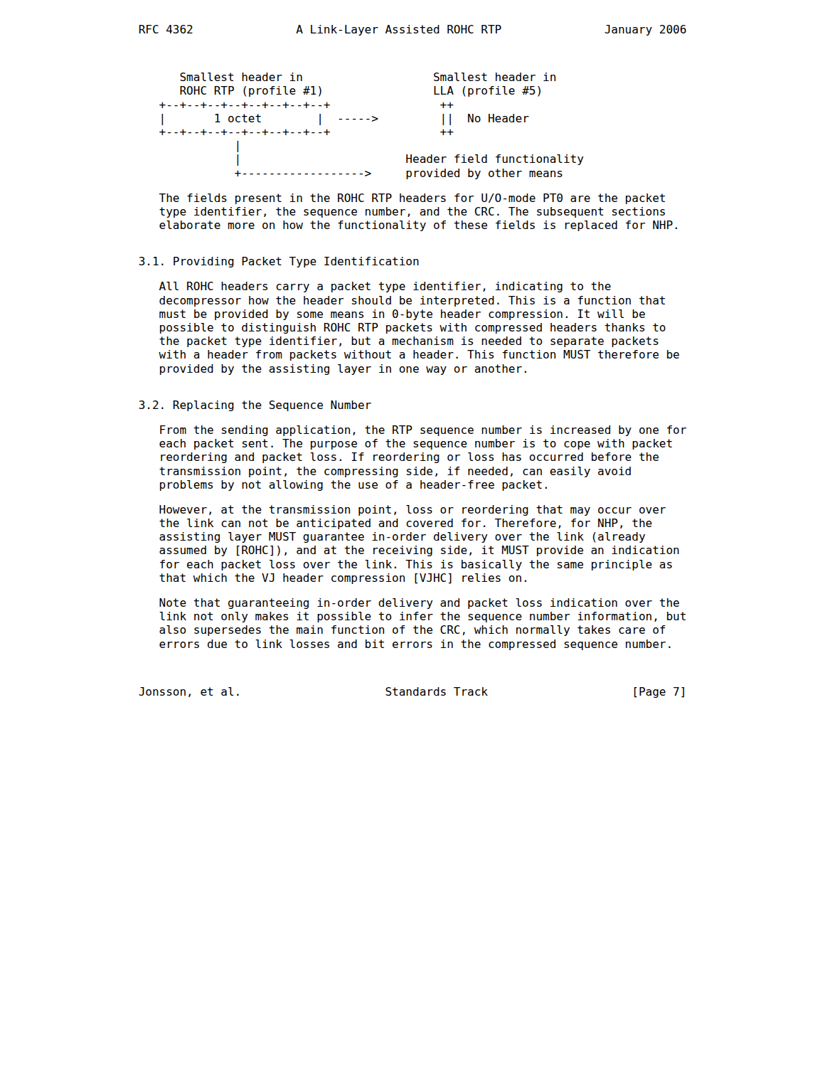RFC 4362 A Link-Layer Assisted ROHC RTP January 2006
      Smallest header in                   Smallest header in
      ROHC RTP (profile #1)                LLA (profile #5)
   +--+--+--+--+--+--+--+--+                ++
   |       1 octet        |  ----->         ||  No Header
   +--+--+--+--+--+--+--+--+                ++
              |
              |                        Header field functionality
              +------------------>     provided by other means
The fields present in the ROHC RTP headers for U/O-mode PT0 are the packet type identifier, the sequence number, and the CRC. The subsequent sections elaborate more on how the functionality of these fields is replaced for NHP.
3.1. Providing Packet Type Identification
All ROHC headers carry a packet type identifier, indicating to the decompressor how the header should be interpreted. This is a function that must be provided by some means in 0-byte header compression. It will be possible to distinguish ROHC RTP packets with compressed headers thanks to the packet type identifier, but a mechanism is needed to separate packets with a header from packets without a header. This function MUST therefore be provided by the assisting layer in one way or another.
3.2. Replacing the Sequence Number
From the sending application, the RTP sequence number is increased by one for each packet sent. The purpose of the sequence number is to cope with packet reordering and packet loss. If reordering or loss has occurred before the transmission point, the compressing side, if needed, can easily avoid problems by not allowing the use of a header-free packet.
However, at the transmission point, loss or reordering that may occur over the link can not be anticipated and covered for. Therefore, for NHP, the assisting layer MUST guarantee in-order delivery over the link (already assumed by [ROHC]), and at the receiving side, it MUST provide an indication for each packet loss over the link. This is basically the same principle as that which the VJ header compression [VJHC] relies on.
Note that guaranteeing in-order delivery and packet loss indication over the link not only makes it possible to infer the sequence number information, but also supersedes the main function of the CRC, which normally takes care of errors due to link losses and bit errors in the compressed sequence number.
Jonsson, et al. Standards Track [Page 7]